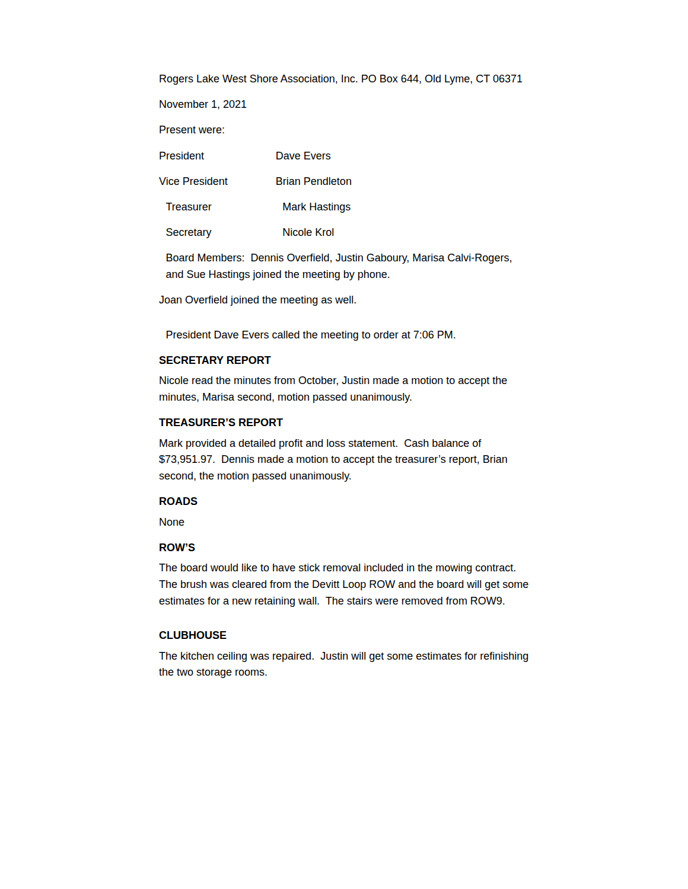Rogers Lake West Shore Association, Inc. PO Box 644, Old Lyme, CT 06371
November 1, 2021
Present were:
President Dave Evers
Vice President Brian Pendleton
Treasurer Mark Hastings
Secretary Nicole Krol
Board Members: Dennis Overfield, Justin Gaboury, Marisa Calvi-Rogers, and Sue Hastings joined the meeting by phone.
Joan Overfield joined the meeting as well.
President Dave Evers called the meeting to order at 7:06 PM.
SECRETARY REPORT
Nicole read the minutes from October, Justin made a motion to accept the minutes, Marisa second, motion passed unanimously.
TREASURER’S REPORT
Mark provided a detailed profit and loss statement. Cash balance of $73,951.97. Dennis made a motion to accept the treasurer’s report, Brian second, the motion passed unanimously.
ROADS
None
ROW’S
The board would like to have stick removal included in the mowing contract. The brush was cleared from the Devitt Loop ROW and the board will get some estimates for a new retaining wall. The stairs were removed from ROW9.
CLUBHOUSE
The kitchen ceiling was repaired. Justin will get some estimates for refinishing the two storage rooms.